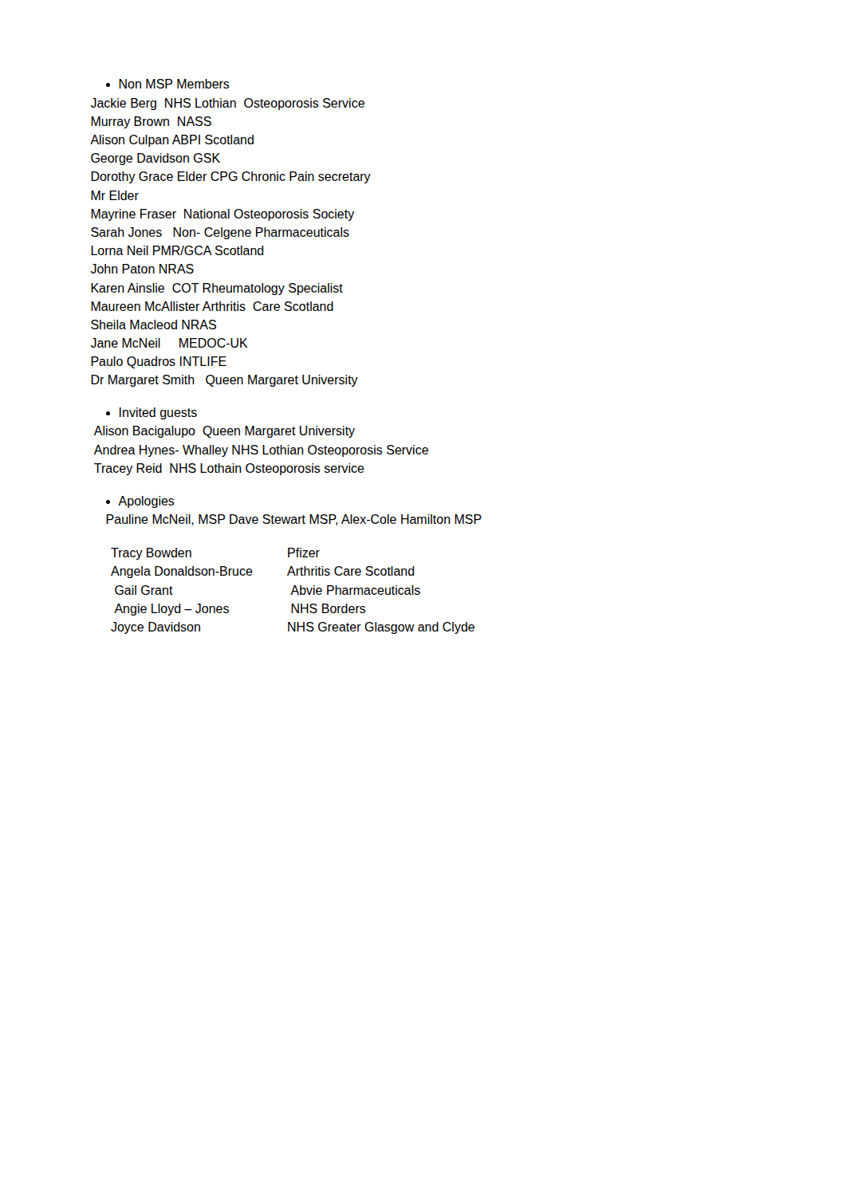Non MSP Members
Jackie Berg NHS Lothian Osteoporosis Service
Murray Brown NASS
Alison Culpan ABPI Scotland
George Davidson GSK
Dorothy Grace Elder CPG Chronic Pain secretary
Mr Elder
Mayrine Fraser National Osteoporosis Society
Sarah Jones Non- Celgene Pharmaceuticals
Lorna Neil PMR/GCA Scotland
John Paton NRAS
Karen Ainslie COT Rheumatology Specialist
Maureen McAllister Arthritis Care Scotland
Sheila Macleod NRAS
Jane McNeil MEDOC-UK
Paulo Quadros INTLIFE
Dr Margaret Smith Queen Margaret University
Invited guests
Alison Bacigalupo Queen Margaret University
Andrea Hynes- Whalley NHS Lothian Osteoporosis Service
Tracey Reid NHS Lothain Osteoporosis service
Apologies
Pauline McNeil, MSP Dave Stewart MSP, Alex-Cole Hamilton MSP
| Tracy Bowden | Pfizer |
| Angela Donaldson-Bruce | Arthritis Care Scotland |
| Gail Grant | Abvie Pharmaceuticals |
| Angie Lloyd – Jones | NHS Borders |
| Joyce Davidson | NHS Greater Glasgow and Clyde |